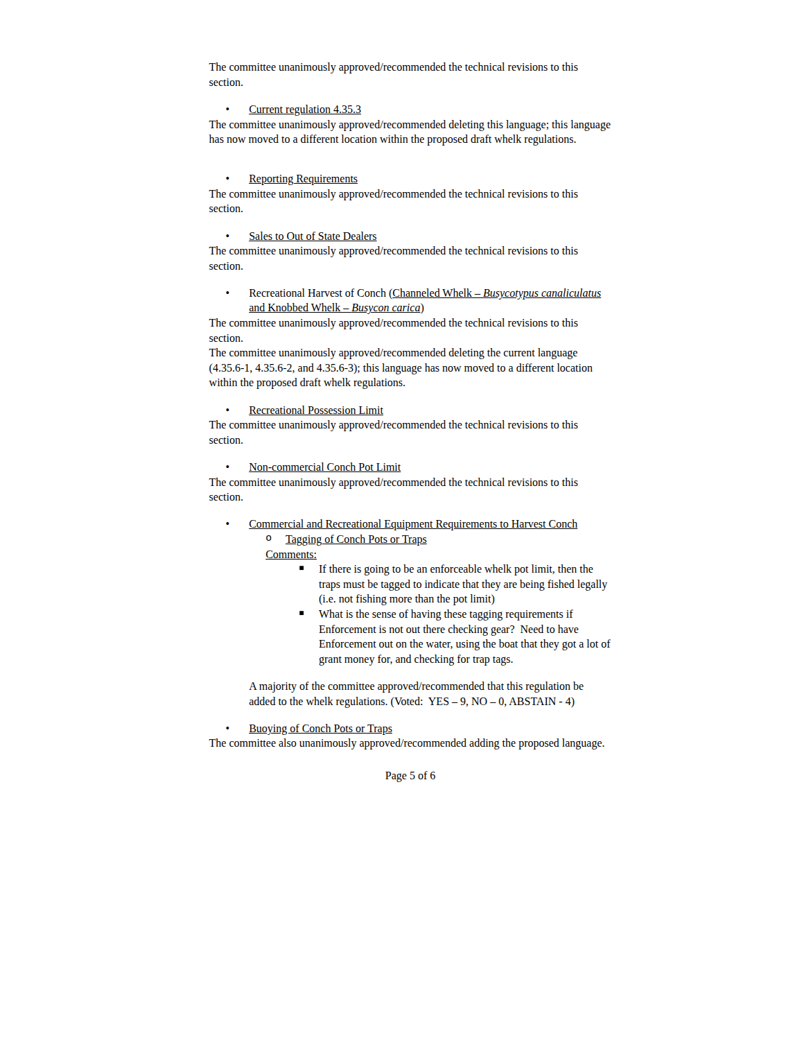The committee unanimously approved/recommended the technical revisions to this section.
•
Current regulation 4.35.3
The committee unanimously approved/recommended deleting this language; this language has now moved to a different location within the proposed draft whelk regulations.
•
Reporting Requirements
The committee unanimously approved/recommended the technical revisions to this section.
•
Sales to Out of State Dealers
The committee unanimously approved/recommended the technical revisions to this section.
•
Recreational Harvest of Conch (Channeled Whelk – Busycotypus canaliculatus and Knobbed Whelk – Busycon carica)
The committee unanimously approved/recommended the technical revisions to this section.
The committee unanimously approved/recommended deleting the current language (4.35.6-1, 4.35.6-2, and 4.35.6-3); this language has now moved to a different location within the proposed draft whelk regulations.
•
Recreational Possession Limit
The committee unanimously approved/recommended the technical revisions to this section.
•
Non-commercial Conch Pot Limit
The committee unanimously approved/recommended the technical revisions to this section.
•
Commercial and Recreational Equipment Requirements to Harvest Conch
o
Tagging of Conch Pots or Traps
Comments:
■
If there is going to be an enforceable whelk pot limit, then the traps must be tagged to indicate that they are being fished legally (i.e. not fishing more than the pot limit)
■
What is the sense of having these tagging requirements if Enforcement is not out there checking gear? Need to have Enforcement out on the water, using the boat that they got a lot of grant money for, and checking for trap tags.
A majority of the committee approved/recommended that this regulation be added to the whelk regulations. (Voted: YES – 9, NO – 0, ABSTAIN - 4)
•
Buoying of Conch Pots or Traps
The committee also unanimously approved/recommended adding the proposed language.
Page 5 of 6